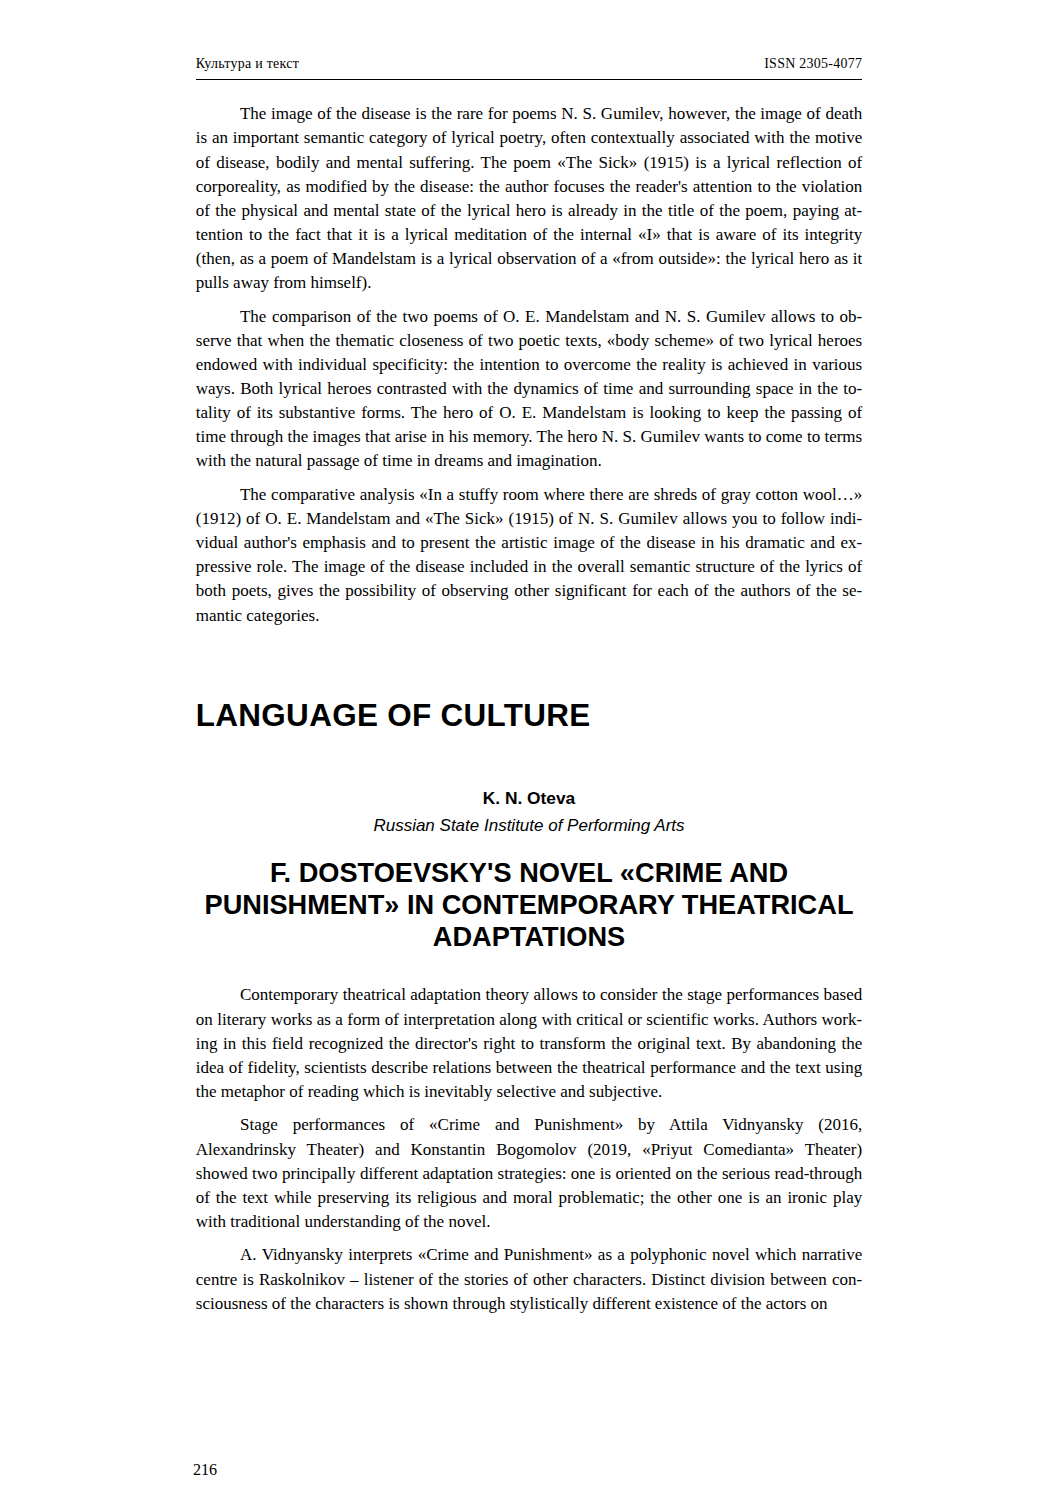Культура и текст ISSN 2305-4077
The image of the disease is the rare for poems N. S. Gumilev, however, the image of death is an important semantic category of lyrical poetry, often contextually associated with the motive of disease, bodily and mental suffering. The poem «The Sick» (1915) is a lyrical reflection of corporeality, as modified by the disease: the author focuses the reader's attention to the violation of the physical and mental state of the lyrical hero is already in the title of the poem, paying attention to the fact that it is a lyrical meditation of the internal «I» that is aware of its integrity (then, as a poem of Mandelstam is a lyrical observation of a «from outside»: the lyrical hero as it pulls away from himself).
The comparison of the two poems of O. E. Mandelstam and N. S. Gumilev allows to observe that when the thematic closeness of two poetic texts, «body scheme» of two lyrical heroes endowed with individual specificity: the intention to overcome the reality is achieved in various ways. Both lyrical heroes contrasted with the dynamics of time and surrounding space in the totality of its substantive forms. The hero of O. E. Mandelstam is looking to keep the passing of time through the images that arise in his memory. The hero N. S. Gumilev wants to come to terms with the natural passage of time in dreams and imagination.
The comparative analysis «In a stuffy room where there are shreds of gray cotton wool…» (1912) of O. E. Mandelstam and «The Sick» (1915) of N. S. Gumilev allows you to follow individual author's emphasis and to present the artistic image of the disease in his dramatic and expressive role. The image of the disease included in the overall semantic structure of the lyrics of both poets, gives the possibility of observing other significant for each of the authors of the semantic categories.
Language of culture
K. N. Oteva
Russian State Institute of Performing Arts
F. Dostoevsky's novel «Crime and Punishment» in contemporary theatrical adaptations
Contemporary theatrical adaptation theory allows to consider the stage performances based on literary works as a form of interpretation along with critical or scientific works. Authors working in this field recognized the director's right to transform the original text. By abandoning the idea of fidelity, scientists describe relations between the theatrical performance and the text using the metaphor of reading which is inevitably selective and subjective.
Stage performances of «Crime and Punishment» by Attila Vidnyansky (2016, Alexandrinsky Theater) and Konstantin Bogomolov (2019, «Priyut Comedianta» Theater) showed two principally different adaptation strategies: one is oriented on the serious read-through of the text while preserving its religious and moral problematic; the other one is an ironic play with traditional understanding of the novel.
A. Vidnyansky interprets «Crime and Punishment» as a polyphonic novel which narrative centre is Raskolnikov – listener of the stories of other characters. Distinct division between consciousness of the characters is shown through stylistically different existence of the actors on
216